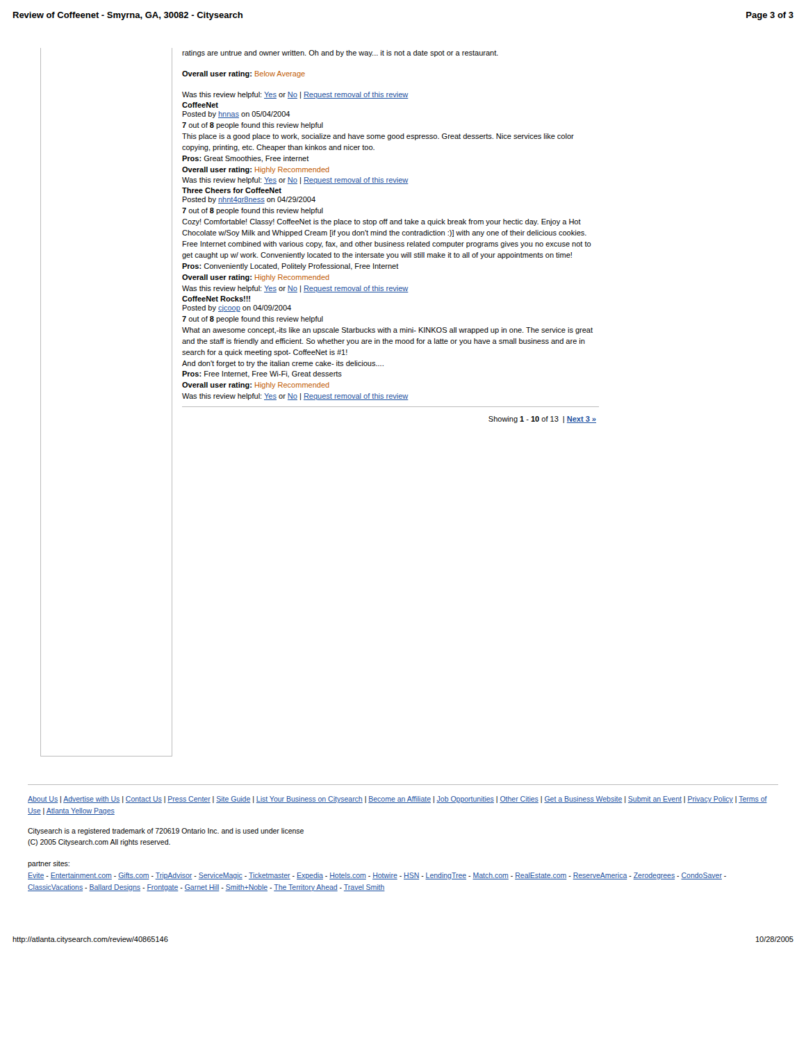Review of Coffeenet - Smyrna, GA, 30082 - Citysearch
Page 3 of 3
ratings are untrue and owner written. Oh and by the way... it is not a date spot or a restaurant.
Overall user rating: Below Average
Was this review helpful: Yes or No | Request removal of this review
CoffeeNet
Posted by hnnas on 05/04/2004
7 out of 8 people found this review helpful
This place is a good place to work, socialize and have some good espresso. Great desserts. Nice services like color copying, printing, etc. Cheaper than kinkos and nicer too.
Pros: Great Smoothies, Free internet
Overall user rating: Highly Recommended
Was this review helpful: Yes or No | Request removal of this review
Three Cheers for CoffeeNet
Posted by nhnt4gr8ness on 04/29/2004
7 out of 8 people found this review helpful
Cozy! Comfortable! Classy! CoffeeNet is the place to stop off and take a quick break from your hectic day. Enjoy a Hot Chocolate w/Soy Milk and Whipped Cream [if you don't mind the contradiction :)] with any one of their delicious cookies. Free Internet combined with various copy, fax, and other business related computer programs gives you no excuse not to get caught up w/ work. Conveniently located to the intersate you will still make it to all of your appointments on time!
Pros: Conveniently Located, Politely Professional, Free Internet
Overall user rating: Highly Recommended
Was this review helpful: Yes or No | Request removal of this review
CoffeeNet Rocks!!!
Posted by cjcoop on 04/09/2004
7 out of 8 people found this review helpful
What an awesome concept,-its like an upscale Starbucks with a mini- KINKOS all wrapped up in one. The service is great and the staff is friendly and efficient. So whether you are in the mood for a latte or you have a small business and are in search for a quick meeting spot- CoffeeNet is #1!
And don't forget to try the italian creme cake- its delicious....
Pros: Free Internet, Free Wi-Fi, Great desserts
Overall user rating: Highly Recommended
Was this review helpful: Yes or No | Request removal of this review
Showing 1 - 10 of 13 | Next 3 »
About Us | Advertise with Us | Contact Us | Press Center | Site Guide | List Your Business on Citysearch | Become an Affiliate | Job Opportunities | Other Cities | Get a Business Website | Submit an Event | Privacy Policy | Terms of Use | Atlanta Yellow Pages
Citysearch is a registered trademark of 720619 Ontario Inc. and is used under license
(C) 2005 Citysearch.com All rights reserved.
partner sites:
Evite - Entertainment.com - Gifts.com - TripAdvisor - ServiceMagic - Ticketmaster - Expedia - Hotels.com - Hotwire - HSN - LendingTree - Match.com - RealEstate.com - ReserveAmerica - Zerodegrees - CondoSaver - ClassicVacations - Ballard Designs - Frontgate - Garnet Hill - Smith+Noble - The Territory Ahead - Travel Smith
http://atlanta.citysearch.com/review/40865146
10/28/2005